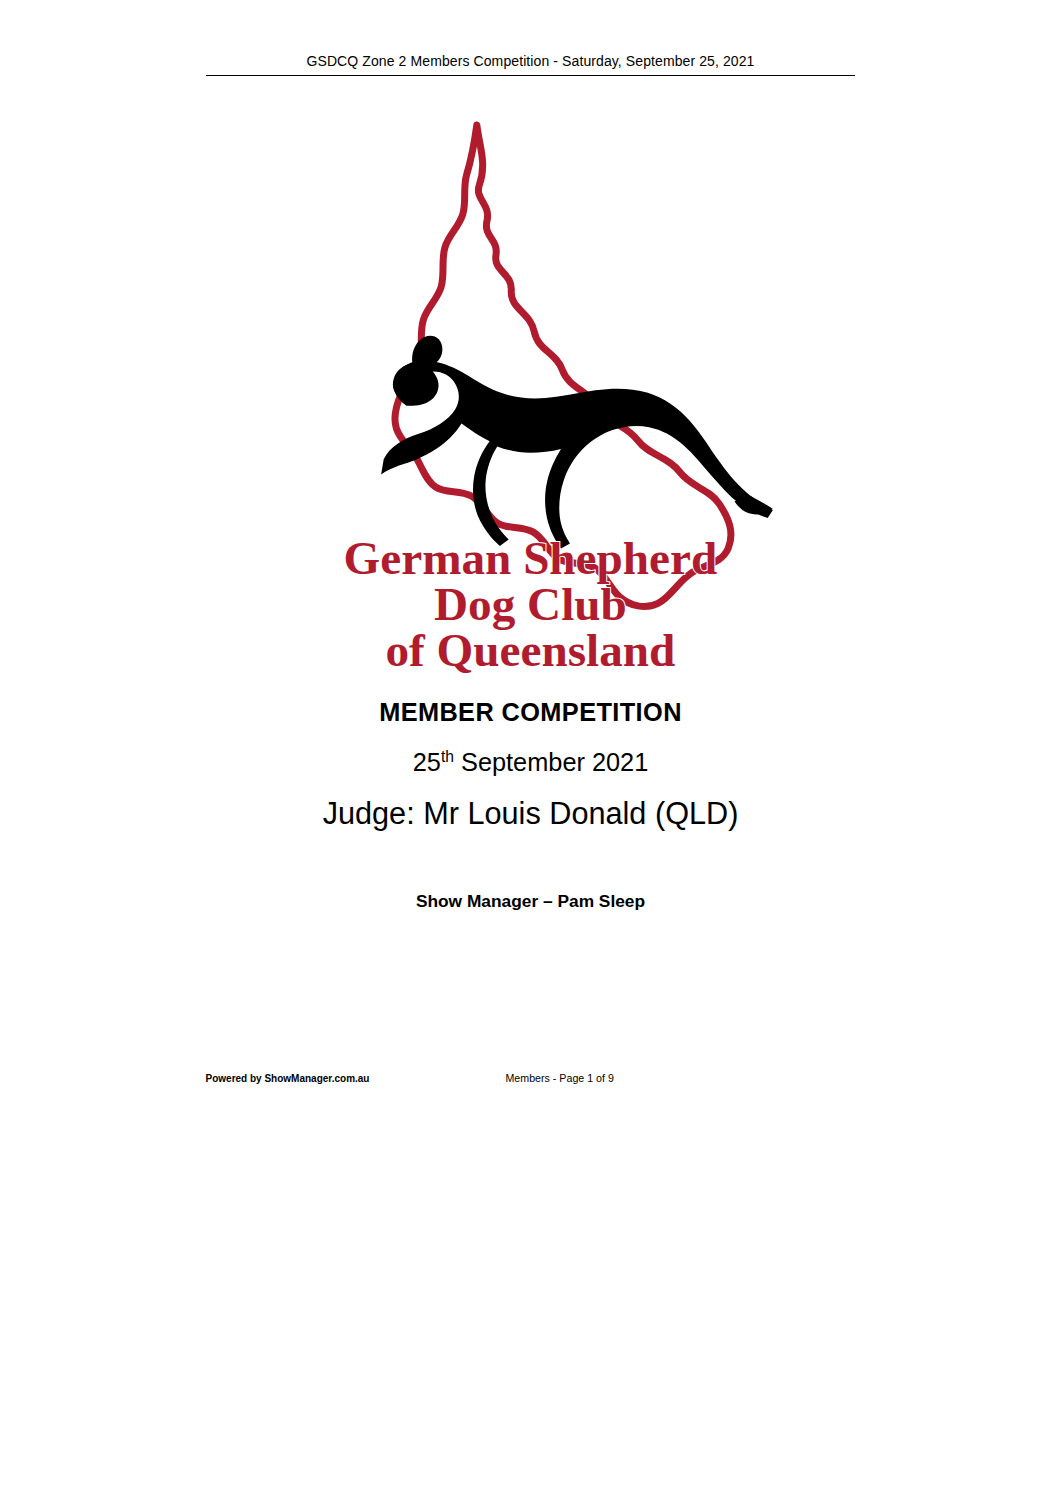GSDCQ Zone 2 Members Competition - Saturday, September 25, 2021
German Shepherd Dog Club of Queensland
MEMBER COMPETITION
25th September 2021
Judge: Mr Louis Donald (QLD)
Show Manager – Pam Sleep
Powered by ShowManager.com.au
Members - Page 1 of 9